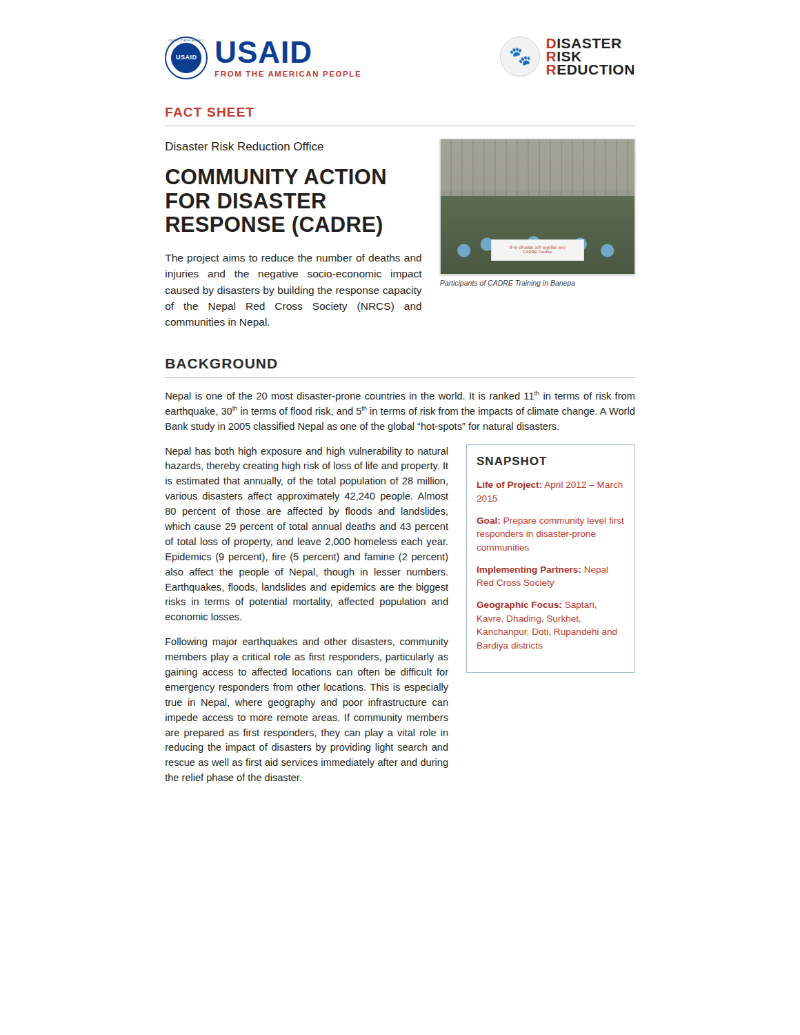United States Agency
USAID
USAID From the American People
🐾
DISASTER RISK REDUCTION
Fact Sheet
Disaster Risk Reduction Office
Community Action
for Disaster
Response (CADRE)
The project aims to reduce the number of deaths and injuries and the negative socio-economic impact caused by disasters by building the response capacity of the Nepal Red Cross Society (NRCS) and communities in Nepal.
विपद् प्रतिकार्यका लागि समुदायिक प्रहार
CADRE Course
Participants of CADRE Training in Banepa
Background
Nepal is one of the 20 most disaster-prone countries in the world. It is ranked 11th in terms of risk from earthquake, 30th in terms of flood risk, and 5th in terms of risk from the impacts of climate change. A World Bank study in 2005 classified Nepal as one of the global “hot-spots” for natural disasters.
Nepal has both high exposure and high vulnerability to natural hazards, thereby creating high risk of loss of life and property. It is estimated that annually, of the total population of 28 million, various disasters affect approximately 42,240 people. Almost 80 percent of those are affected by floods and landslides, which cause 29 percent of total annual deaths and 43 percent of total loss of property, and leave 2,000 homeless each year. Epidemics (9 percent), fire (5 percent) and famine (2 percent) also affect the people of Nepal, though in lesser numbers. Earthquakes, floods, landslides and epidemics are the biggest risks in terms of potential mortality, affected population and economic losses.
Following major earthquakes and other disasters, community members play a critical role as first responders, particularly as gaining access to affected locations can often be difficult for emergency responders from other locations. This is especially true in Nepal, where geography and poor infrastructure can impede access to more remote areas. If community members are prepared as first responders, they can play a vital role in reducing the impact of disasters by providing light search and rescue as well as first aid services immediately after and during the relief phase of the disaster.
Snapshot
Life of Project: April 2012 – March 2015
Goal: Prepare community level first responders in disaster-prone communities
Implementing Partners: Nepal Red Cross Society
Geographic Focus: Saptari, Kavre, Dhading, Surkhet, Kanchanpur, Doti, Rupandehi and Bardiya districts